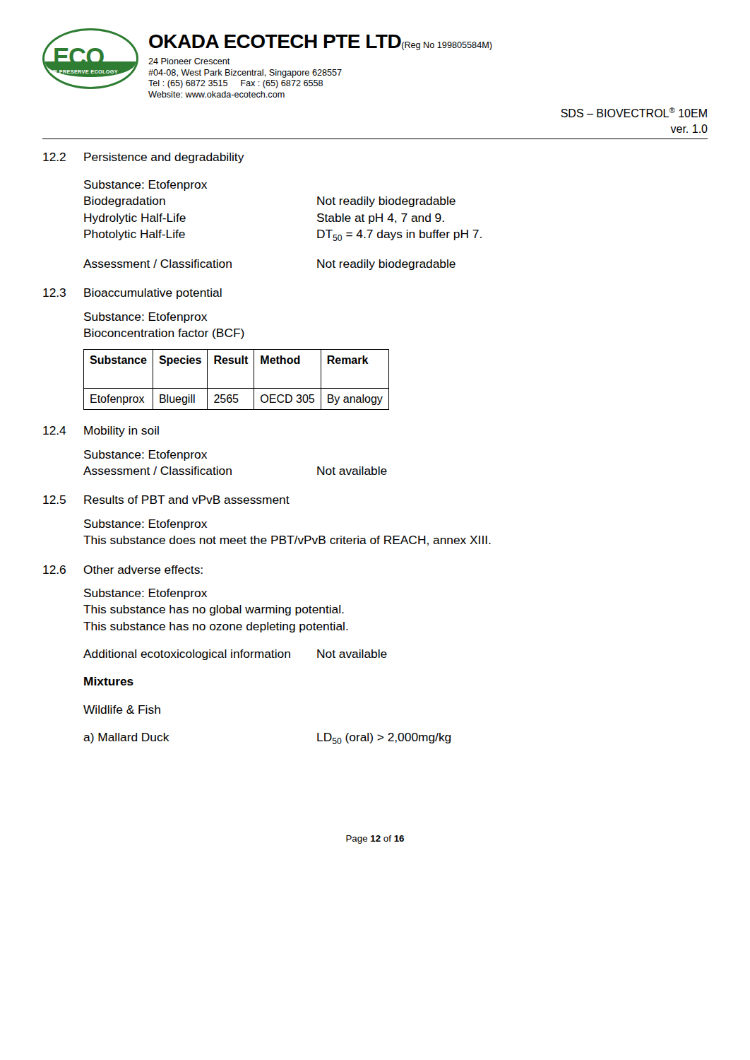ECO
WE PRESERVE ECOLOGY
OKADA ECOTECH PTE LTD(Reg No 199805584M)
24 Pioneer Crescent
#04-08, West Park Bizcentral, Singapore 628557
Tel : (65) 6872 3515 Fax : (65) 6872 6558
Website: www.okada-ecotech.com
SDS – BIOVECTROL® 10EM
ver. 1.0
12.2
Persistence and degradability
Substance: Etofenprox
Biodegradation
Not readily biodegradable
Hydrolytic Half-Life
Stable at pH 4, 7 and 9.
Photolytic Half-Life
DT50 = 4.7 days in buffer pH 7.
Assessment / Classification
Not readily biodegradable
12.3
Bioaccumulative potential
Substance: Etofenprox
Bioconcentration factor (BCF)
| Substance | Species | Result | Method | Remark |
| --- | --- | --- | --- | --- |
| Etofenprox | Bluegill | 2565 | OECD 305 | By analogy |
12.4
Mobility in soil
Substance: Etofenprox
Assessment / Classification
Not available
12.5
Results of PBT and vPvB assessment
Substance: Etofenprox
This substance does not meet the PBT/vPvB criteria of REACH, annex XIII.
12.6
Other adverse effects:
Substance: Etofenprox
This substance has no global warming potential.
This substance has no ozone depleting potential.
Additional ecotoxicological information
Not available
Mixtures
Wildlife & Fish
a) Mallard Duck
LD50 (oral) > 2,000mg/kg
Page 12 of 16